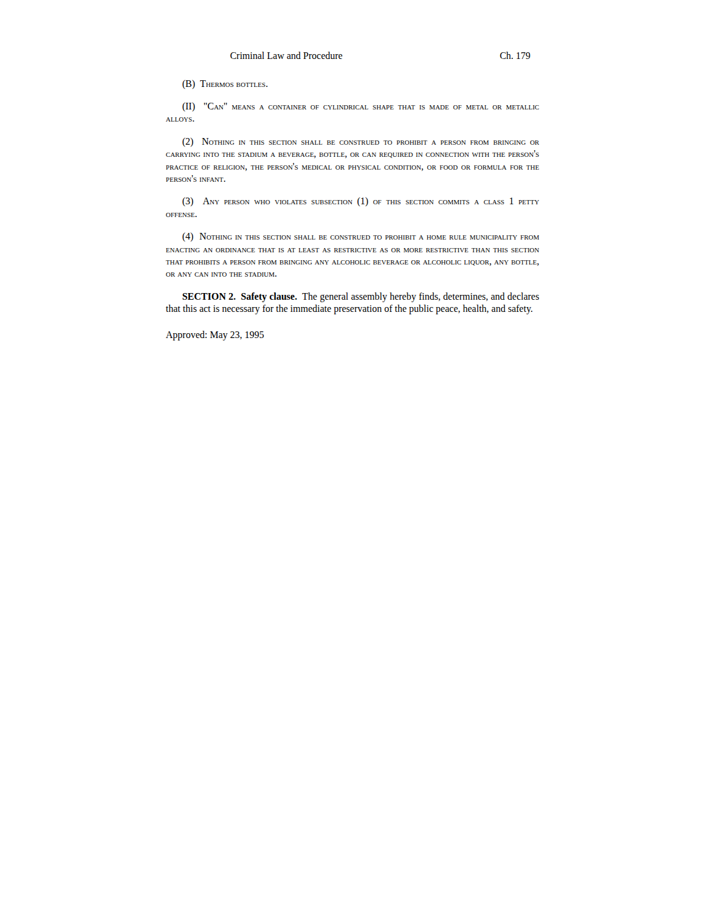Criminal Law and Procedure Ch. 179
(B) Thermos bottles.
(II) "Can" means a container of cylindrical shape that is made of metal or metallic alloys.
(2) Nothing in this section shall be construed to prohibit a person from bringing or carrying into the stadium a beverage, bottle, or can required in connection with the person's practice of religion, the person's medical or physical condition, or food or formula for the person's infant.
(3) Any person who violates subsection (1) of this section commits a class 1 petty offense.
(4) Nothing in this section shall be construed to prohibit a home rule municipality from enacting an ordinance that is at least as restrictive as or more restrictive than this section that prohibits a person from bringing any alcoholic beverage or alcoholic liquor, any bottle, or any can into the stadium.
SECTION 2. Safety clause. The general assembly hereby finds, determines, and declares that this act is necessary for the immediate preservation of the public peace, health, and safety.
Approved: May 23, 1995